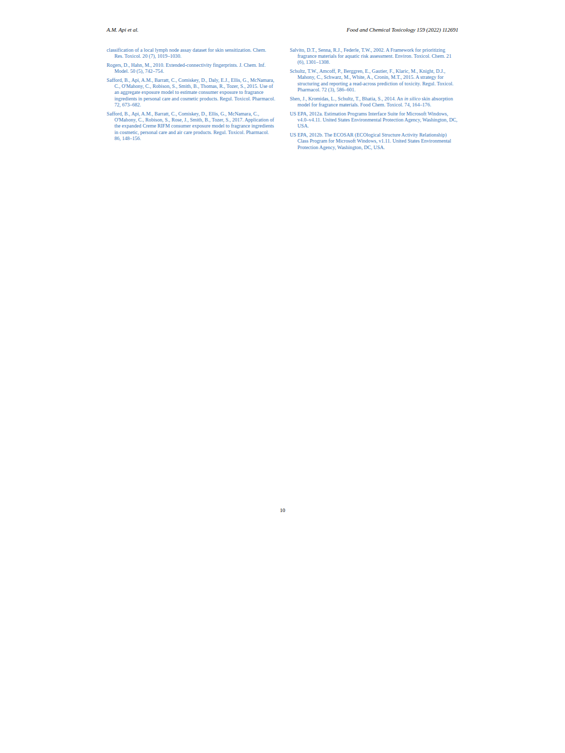A.M. Api et al.
Food and Chemical Toxicology 159 (2022) 112691
classification of a local lymph node assay dataset for skin sensitization. Chem. Res. Toxicol. 20 (7), 1019–1030.
Rogers, D., Hahn, M., 2010. Extended-connectivity fingerprints. J. Chem. Inf. Model. 50 (5), 742–754.
Safford, B., Api, A.M., Barratt, C., Comiskey, D., Daly, E.J., Ellis, G., McNamara, C., O'Mahony, C., Robison, S., Smith, B., Thomas, R., Tozer, S., 2015. Use of an aggregate exposure model to estimate consumer exposure to fragrance ingredients in personal care and cosmetic products. Regul. Toxicol. Pharmacol. 72, 673–682.
Safford, B., Api, A.M., Barratt, C., Comiskey, D., Ellis, G., McNamara, C., O'Mahony, C., Robison, S., Rose, J., Smith, B., Tozer, S., 2017. Application of the expanded Creme RIFM consumer exposure model to fragrance ingredients in cosmetic, personal care and air care products. Regul. Toxicol. Pharmacol. 86, 148–156.
Salvito, D.T., Senna, R.J., Federle, T.W., 2002. A Framework for prioritizing fragrance materials for aquatic risk assessment. Environ. Toxicol. Chem. 21 (6), 1301–1308.
Schultz, T.W., Amcoff, P., Berggren, E., Gautier, F., Klaric, M., Knight, D.J., Mahony, C., Schwarz, M., White, A., Cronin, M.T., 2015. A strategy for structuring and reporting a read-across prediction of toxicity. Regul. Toxicol. Pharmacol. 72 (3), 586–601.
Shen, J., Kromidas, L., Schultz, T., Bhatia, S., 2014. An in silico skin absorption model for fragrance materials. Food Chem. Toxicol. 74, 164–176.
US EPA, 2012a. Estimation Programs Interface Suite for Microsoft Windows, v4.0–v4.11. United States Environmental Protection Agency, Washington, DC, USA.
US EPA, 2012b. The ECOSAR (ECOlogical Structure Activity Relationship) Class Program for Microsoft Windows, v1.11. United States Environmental Protection Agency, Washington, DC, USA.
10